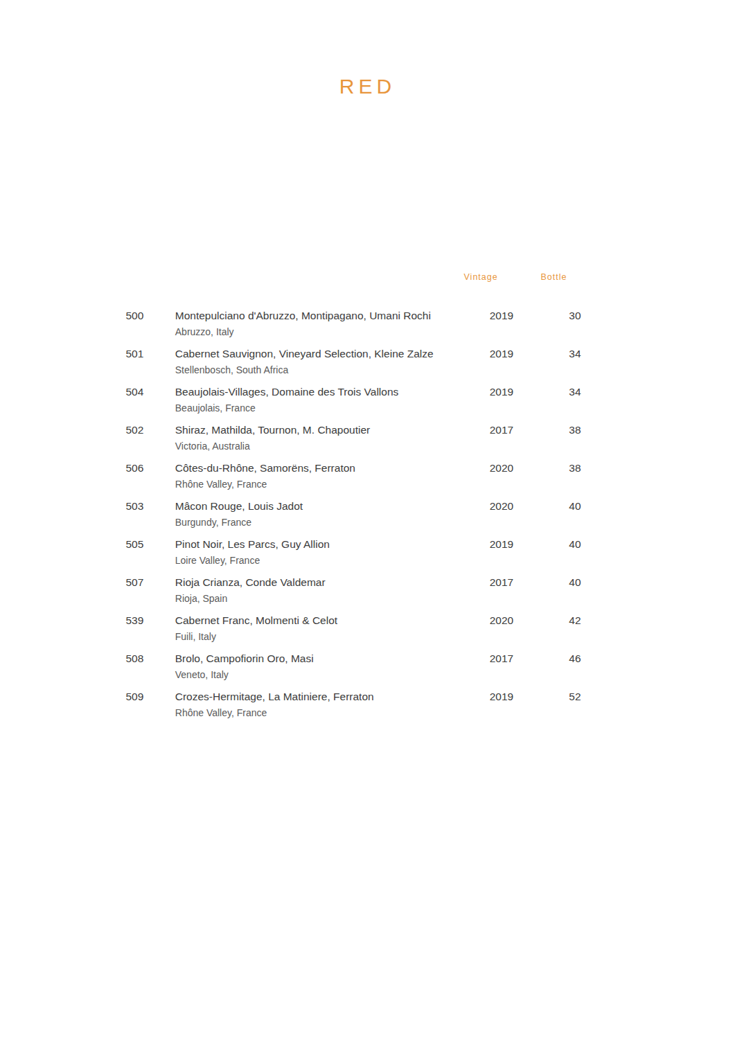RED
| | | Vintage | Bottle |
| --- | --- | --- | --- |
| 500 | Montepulciano d'Abruzzo, Montipagano, Umani Rochi Abruzzo, Italy | 2019 | 30 |
| 501 | Cabernet Sauvignon, Vineyard Selection, Kleine Zalze Stellenbosch, South Africa | 2019 | 34 |
| 504 | Beaujolais-Villages, Domaine des Trois Vallons Beaujolais, France | 2019 | 34 |
| 502 | Shiraz, Mathilda, Tournon, M. Chapoutier Victoria, Australia | 2017 | 38 |
| 506 | Côtes-du-Rhône, Samorëns, Ferraton Rhône Valley, France | 2020 | 38 |
| 503 | Mâcon Rouge, Louis Jadot Burgundy, France | 2020 | 40 |
| 505 | Pinot Noir, Les Parcs, Guy Allion Loire Valley, France | 2019 | 40 |
| 507 | Rioja Crianza, Conde Valdemar Rioja, Spain | 2017 | 40 |
| 539 | Cabernet Franc, Molmenti & Celot Fuili, Italy | 2020 | 42 |
| 508 | Brolo, Campofiorin Oro, Masi Veneto, Italy | 2017 | 46 |
| 509 | Crozes-Hermitage, La Matiniere, Ferraton Rhône Valley, France | 2019 | 52 |